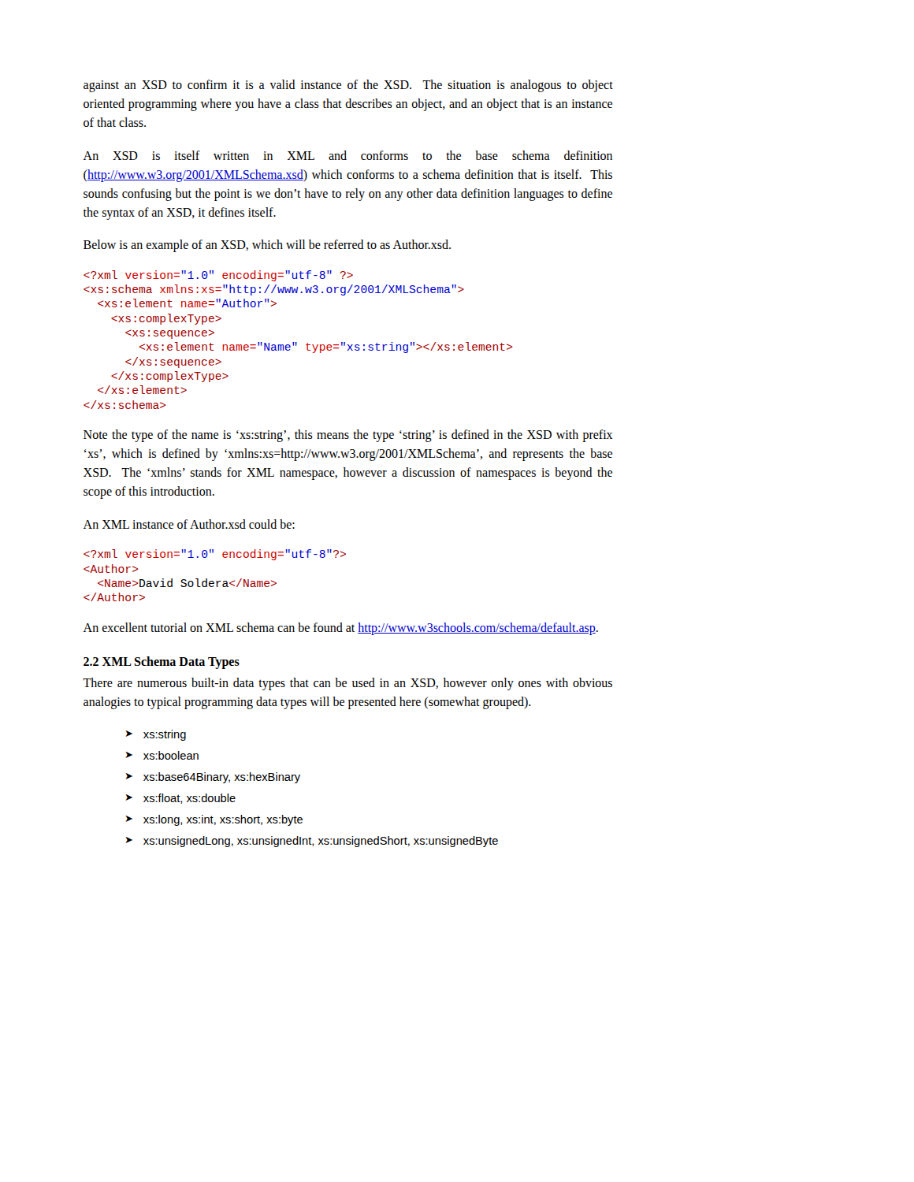against an XSD to confirm it is a valid instance of the XSD. The situation is analogous to object oriented programming where you have a class that describes an object, and an object that is an instance of that class.
An XSD is itself written in XML and conforms to the base schema definition (http://www.w3.org/2001/XMLSchema.xsd) which conforms to a schema definition that is itself. This sounds confusing but the point is we don’t have to rely on any other data definition languages to define the syntax of an XSD, it defines itself.
Below is an example of an XSD, which will be referred to as Author.xsd.
<?xml version="1.0" encoding="utf-8" ?>
<xs:schema xmlns:xs="http://www.w3.org/2001/XMLSchema">
  <xs:element name="Author">
    <xs:complexType>
      <xs:sequence>
        <xs:element name="Name" type="xs:string"></xs:element>
      </xs:sequence>
    </xs:complexType>
  </xs:element>
</xs:schema>
Note the type of the name is ‘xs:string’, this means the type ‘string’ is defined in the XSD with prefix ‘xs’, which is defined by ‘xmlns:xs=http://www.w3.org/2001/XMLSchema’, and represents the base XSD. The ‘xmlns’ stands for XML namespace, however a discussion of namespaces is beyond the scope of this introduction.
An XML instance of Author.xsd could be:
<?xml version="1.0" encoding="utf-8"?>
<Author>
  <Name>David Soldera</Name>
</Author>
An excellent tutorial on XML schema can be found at http://www.w3schools.com/schema/default.asp.
2.2 XML Schema Data Types
There are numerous built-in data types that can be used in an XSD, however only ones with obvious analogies to typical programming data types will be presented here (somewhat grouped).
xs:string
xs:boolean
xs:base64Binary, xs:hexBinary
xs:float, xs:double
xs:long, xs:int, xs:short, xs:byte
xs:unsignedLong, xs:unsignedInt, xs:unsignedShort, xs:unsignedByte